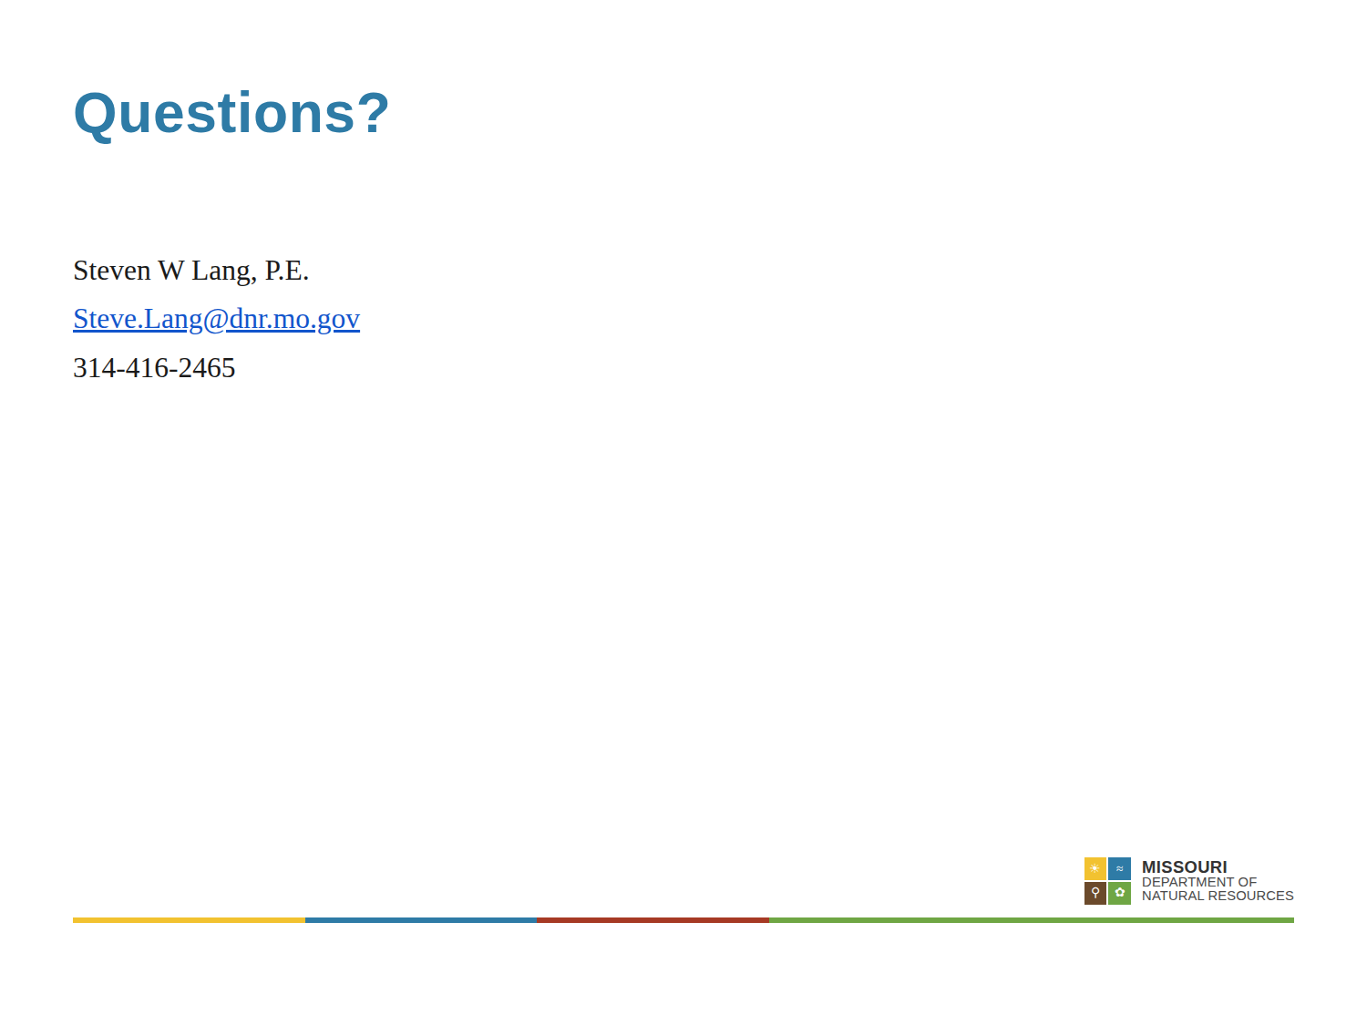Questions?
Steven W Lang, P.E.
Steve.Lang@dnr.mo.gov
314-416-2465
☀ ≈ ⚲ ✿
MISSOURI DEPARTMENT OF NATURAL RESOURCES